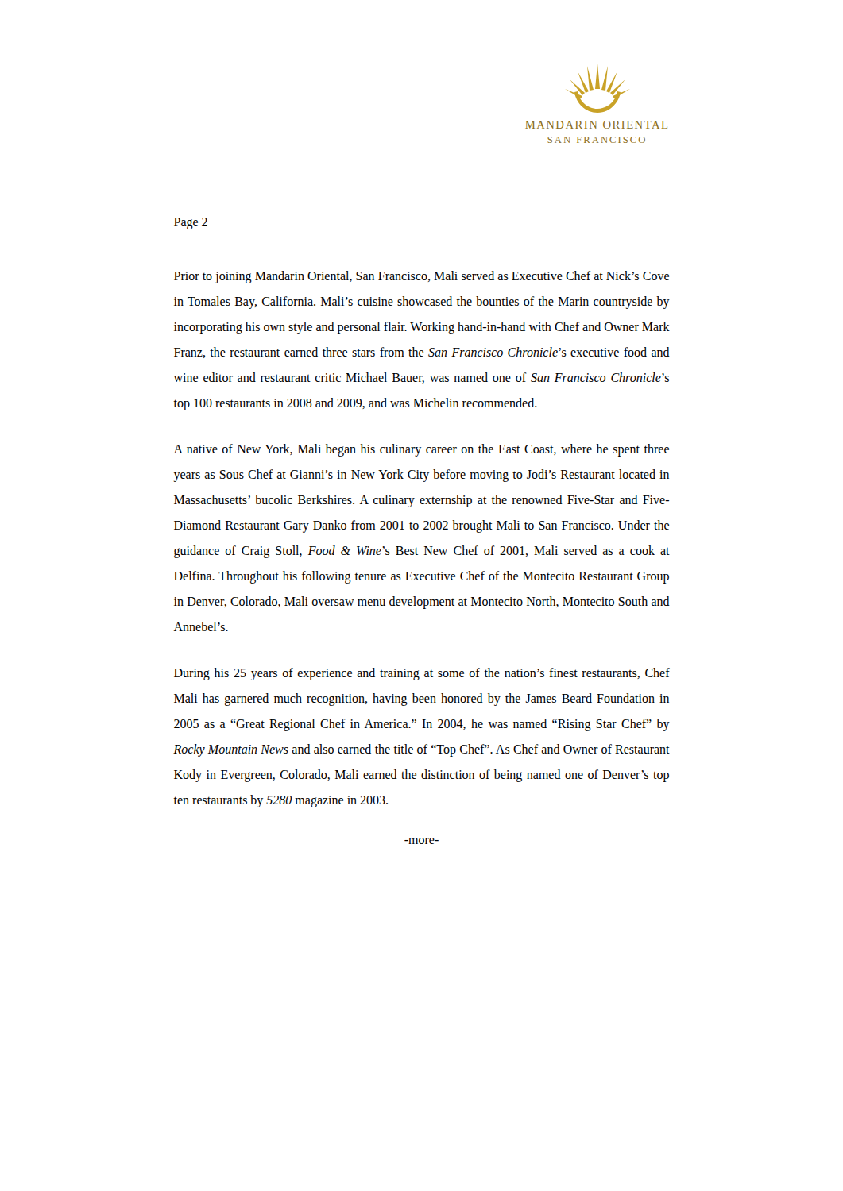MANDARIN ORIENTAL SAN FRANCISCO
Page 2
Prior to joining Mandarin Oriental, San Francisco, Mali served as Executive Chef at Nick’s Cove in Tomales Bay, California. Mali’s cuisine showcased the bounties of the Marin countryside by incorporating his own style and personal flair. Working hand-in-hand with Chef and Owner Mark Franz, the restaurant earned three stars from the San Francisco Chronicle’s executive food and wine editor and restaurant critic Michael Bauer, was named one of San Francisco Chronicle’s top 100 restaurants in 2008 and 2009, and was Michelin recommended.
A native of New York, Mali began his culinary career on the East Coast, where he spent three years as Sous Chef at Gianni’s in New York City before moving to Jodi’s Restaurant located in Massachusetts’ bucolic Berkshires. A culinary externship at the renowned Five-Star and Five-Diamond Restaurant Gary Danko from 2001 to 2002 brought Mali to San Francisco. Under the guidance of Craig Stoll, Food & Wine’s Best New Chef of 2001, Mali served as a cook at Delfina. Throughout his following tenure as Executive Chef of the Montecito Restaurant Group in Denver, Colorado, Mali oversaw menu development at Montecito North, Montecito South and Annebel’s.
During his 25 years of experience and training at some of the nation’s finest restaurants, Chef Mali has garnered much recognition, having been honored by the James Beard Foundation in 2005 as a “Great Regional Chef in America.” In 2004, he was named “Rising Star Chef” by Rocky Mountain News and also earned the title of “Top Chef”. As Chef and Owner of Restaurant Kody in Evergreen, Colorado, Mali earned the distinction of being named one of Denver’s top ten restaurants by 5280 magazine in 2003.
-more-